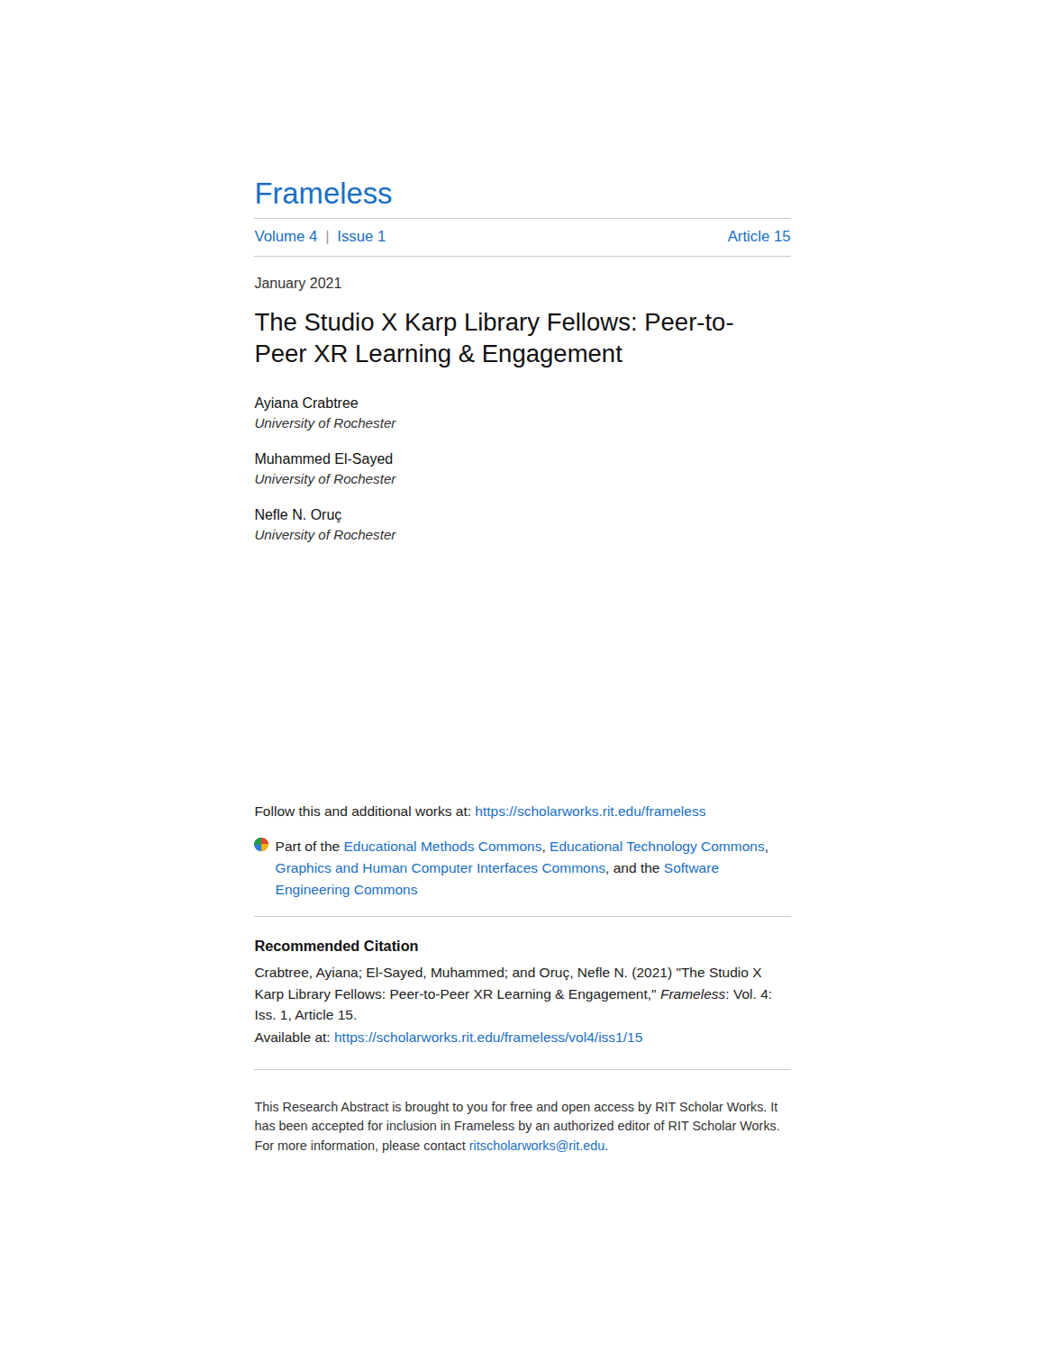Frameless
Volume 4 | Issue 1
Article 15
January 2021
The Studio X Karp Library Fellows: Peer-to-Peer XR Learning & Engagement
Ayiana Crabtree
University of Rochester
Muhammed El-Sayed
University of Rochester
Nefle N. Oruç
University of Rochester
Follow this and additional works at: https://scholarworks.rit.edu/frameless
Part of the Educational Methods Commons, Educational Technology Commons, Graphics and Human Computer Interfaces Commons, and the Software Engineering Commons
Recommended Citation
Crabtree, Ayiana; El-Sayed, Muhammed; and Oruç, Nefle N. (2021) "The Studio X Karp Library Fellows: Peer-to-Peer XR Learning & Engagement," Frameless: Vol. 4: Iss. 1, Article 15.
Available at: https://scholarworks.rit.edu/frameless/vol4/iss1/15
This Research Abstract is brought to you for free and open access by RIT Scholar Works. It has been accepted for inclusion in Frameless by an authorized editor of RIT Scholar Works. For more information, please contact ritscholarworks@rit.edu.